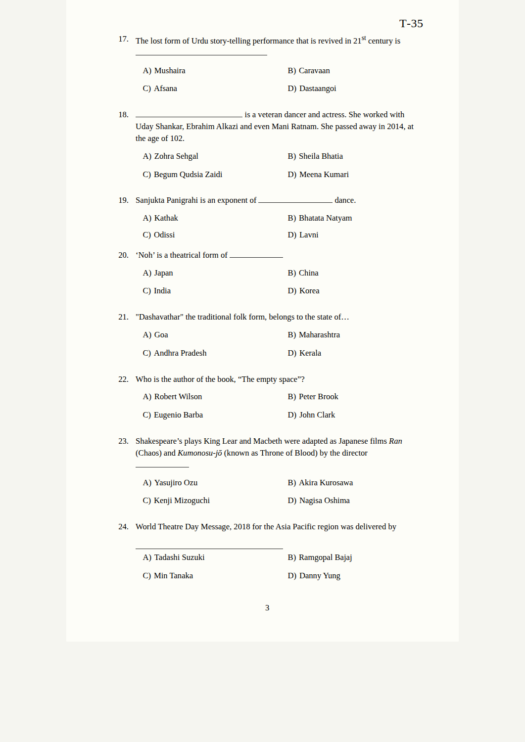T‑35
The lost form of Urdu story-telling performance that is revived in 21st century is
A) Mushaira
B) Caravaan
C) Afsana
D) Dastaangoi
is a veteran dancer and actress. She worked with Uday Shankar, Ebrahim Alkazi and even Mani Ratnam. She passed away in 2014, at the age of 102.
A) Zohra Sehgal
B) Sheila Bhatia
C) Begum Qudsia Zaidi
D) Meena Kumari
Sanjukta Panigrahi is an exponent of dance.
A) Kathak
B) Bhatata Natyam
C) Odissi
D) Lavni
‘Noh’ is a theatrical form of
A) Japan
B) China
C) India
D) Korea
"Dashavathar" the traditional folk form, belongs to the state of…
A) Goa
B) Maharashtra
C) Andhra Pradesh
D) Kerala
Who is the author of the book, “The empty space”?
A) Robert Wilson
B) Peter Brook
C) Eugenio Barba
D) John Clark
Shakespeare’s plays King Lear and Macbeth were adapted as Japanese films Ran (Chaos) and Kumonosu-jō (known as Throne of Blood) by the director
A) Yasujiro Ozu
B) Akira Kurosawa
C) Kenji Mizoguchi
D) Nagisa Oshima
World Theatre Day Message, 2018 for the Asia Pacific region was delivered by
A) Tadashi Suzuki
B) Ramgopal Bajaj
C) Min Tanaka
D) Danny Yung
3